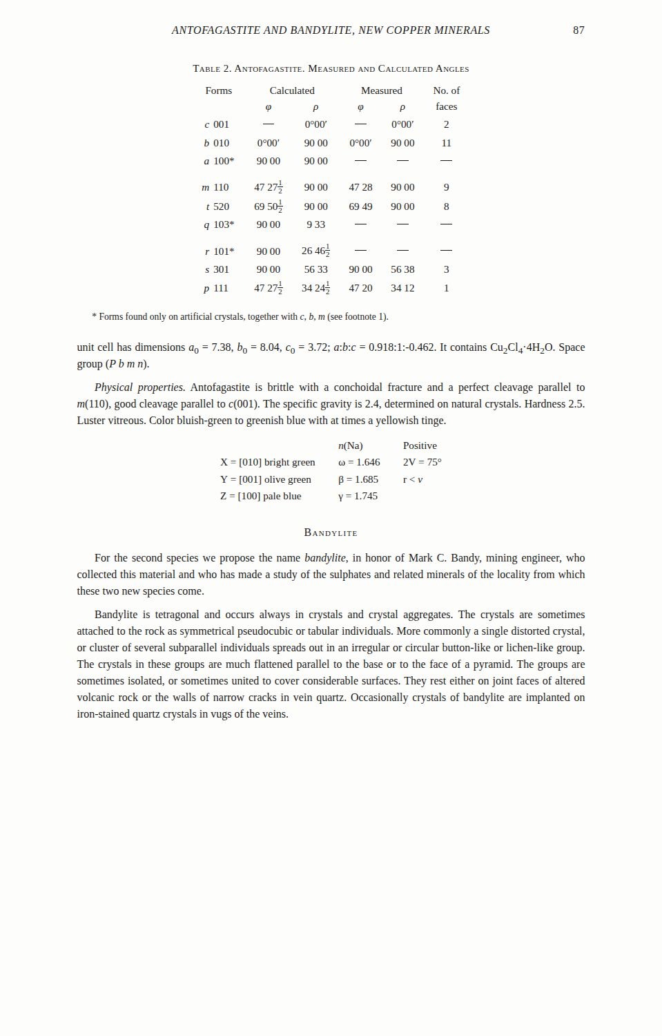ANTOFAGASTITE AND BANDYLITE, NEW COPPER MINERALS 87
Table 2. Antofagastite. Measured and Calculated Angles
| Forms | Calculated | Measured | No. of |
| --- | --- | --- | --- |
| | φ | ρ | φ | ρ | faces |
| c | 001 | | 0°00′ | | 0°00′ | 2 |
| b | 010 | 0°00′ | 90 00 | 0°00′ | 90 00 | 11 |
| a | 100* | 90 00 | 90 00 | | | |
| m | 110 | 47 27 1 2 | 90 00 | 47 28 | 90 00 | 9 |
| t | 520 | 69 50 1 2 | 90 00 | 69 49 | 90 00 | 8 |
| q | 103* | 90 00 | 9 33 | | | |
| r | 101* | 90 00 | 26 46 1 2 | | | |
| s | 301 | 90 00 | 56 33 | 90 00 | 56 38 | 3 |
| p | 111 | 47 27 1 2 | 34 24 1 2 | 47 20 | 34 12 | 1 |
* Forms found only on artificial crystals, together with c, b, m (see footnote 1).
unit cell has dimensions a0 = 7.38, b0 = 8.04, c0 = 3.72; a:b:c = 0.918:1:‑0.462. It contains Cu2Cl4·4H2O. Space group (P b m n).
Physical properties. Antofagastite is brittle with a conchoidal fracture and a perfect cleavage parallel to m(110), good cleavage parallel to c(001). The specific gravity is 2.4, determined on natural crystals. Hardness 2.5. Luster vitreous. Color bluish-green to greenish blue with at times a yellowish tinge.
| | n (Na) | Positive |
| X = [010] bright green | ω = 1.646 | 2V = 75° |
| Y = [001] olive green | β = 1.685 | r < v |
| Z = [100] pale blue | γ = 1.745 | |
Bandylite
For the second species we propose the name bandylite, in honor of Mark C. Bandy, mining engineer, who collected this material and who has made a study of the sulphates and related minerals of the locality from which these two new species come.
Bandylite is tetragonal and occurs always in crystals and crystal aggregates. The crystals are sometimes attached to the rock as symmetrical pseudocubic or tabular individuals. More commonly a single distorted crystal, or cluster of several subparallel individuals spreads out in an irregular or circular button-like or lichen-like group. The crystals in these groups are much flattened parallel to the base or to the face of a pyramid. The groups are sometimes isolated, or sometimes united to cover considerable surfaces. They rest either on joint faces of altered volcanic rock or the walls of narrow cracks in vein quartz. Occasionally crystals of bandylite are implanted on iron-stained quartz crystals in vugs of the veins.